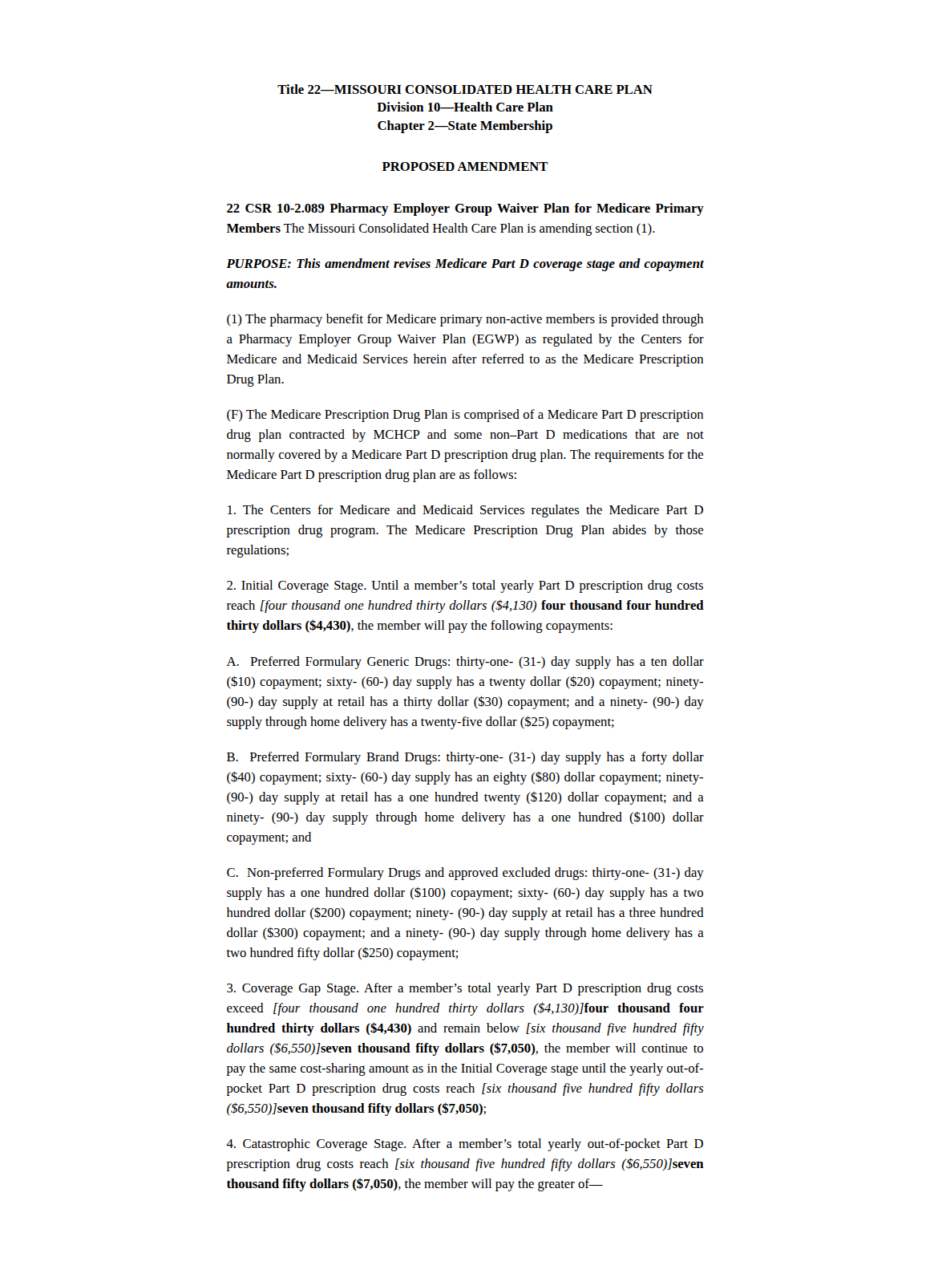Title 22—MISSOURI CONSOLIDATED HEALTH CARE PLAN
Division 10—Health Care Plan
Chapter 2—State Membership
PROPOSED AMENDMENT
22 CSR 10-2.089 Pharmacy Employer Group Waiver Plan for Medicare Primary Members The Missouri Consolidated Health Care Plan is amending section (1).
PURPOSE: This amendment revises Medicare Part D coverage stage and copayment amounts.
(1) The pharmacy benefit for Medicare primary non-active members is provided through a Pharmacy Employer Group Waiver Plan (EGWP) as regulated by the Centers for Medicare and Medicaid Services herein after referred to as the Medicare Prescription Drug Plan.
(F) The Medicare Prescription Drug Plan is comprised of a Medicare Part D prescription drug plan contracted by MCHCP and some non–Part D medications that are not normally covered by a Medicare Part D prescription drug plan. The requirements for the Medicare Part D prescription drug plan are as follows:
1. The Centers for Medicare and Medicaid Services regulates the Medicare Part D prescription drug program. The Medicare Prescription Drug Plan abides by those regulations;
2. Initial Coverage Stage. Until a member’s total yearly Part D prescription drug costs reach [four thousand one hundred thirty dollars ($4,130) four thousand four hundred thirty dollars ($4,430), the member will pay the following copayments:
A. Preferred Formulary Generic Drugs: thirty-one- (31-) day supply has a ten dollar ($10) copayment; sixty- (60-) day supply has a twenty dollar ($20) copayment; ninety- (90-) day supply at retail has a thirty dollar ($30) copayment; and a ninety- (90-) day supply through home delivery has a twenty-five dollar ($25) copayment;
B. Preferred Formulary Brand Drugs: thirty-one- (31-) day supply has a forty dollar ($40) copayment; sixty- (60-) day supply has an eighty ($80) dollar copayment; ninety- (90-) day supply at retail has a one hundred twenty ($120) dollar copayment; and a ninety- (90-) day supply through home delivery has a one hundred ($100) dollar copayment; and
C. Non-preferred Formulary Drugs and approved excluded drugs: thirty-one- (31-) day supply has a one hundred dollar ($100) copayment; sixty- (60-) day supply has a two hundred dollar ($200) copayment; ninety- (90-) day supply at retail has a three hundred dollar ($300) copayment; and a ninety- (90-) day supply through home delivery has a two hundred fifty dollar ($250) copayment;
3. Coverage Gap Stage. After a member’s total yearly Part D prescription drug costs exceed [four thousand one hundred thirty dollars ($4,130)] four thousand four hundred thirty dollars ($4,430) and remain below [six thousand five hundred fifty dollars ($6,550)] seven thousand fifty dollars ($7,050), the member will continue to pay the same cost-sharing amount as in the Initial Coverage stage until the yearly out-of-pocket Part D prescription drug costs reach [six thousand five hundred fifty dollars ($6,550)] seven thousand fifty dollars ($7,050);
4. Catastrophic Coverage Stage. After a member’s total yearly out-of-pocket Part D prescription drug costs reach [six thousand five hundred fifty dollars ($6,550)] seven thousand fifty dollars ($7,050), the member will pay the greater of—